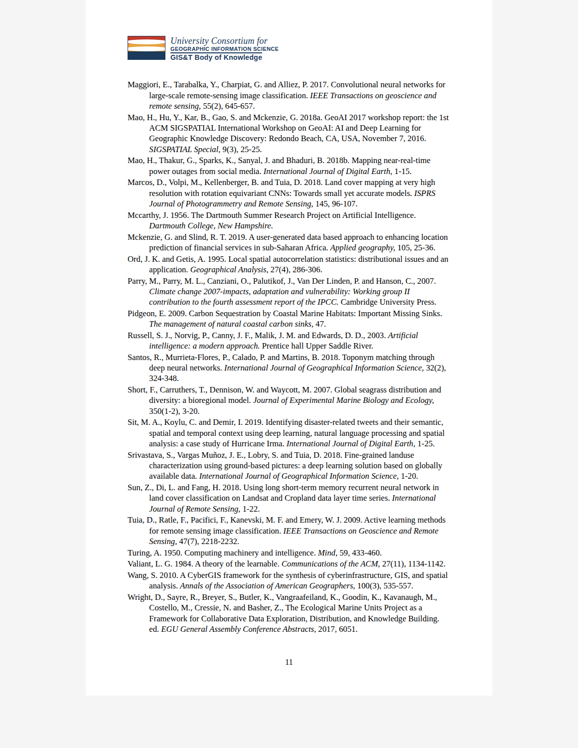University Consortium for
GEOGRAPHIC INFORMATION SCIENCE
GIS&T Body of Knowledge
Maggiori, E., Tarabalka, Y., Charpiat, G. and Alliez, P. 2017. Convolutional neural networks for large-scale remote-sensing image classification. IEEE Transactions on geoscience and remote sensing, 55(2), 645-657.
Mao, H., Hu, Y., Kar, B., Gao, S. and Mckenzie, G. 2018a. GeoAI 2017 workshop report: the 1st ACM SIGSPATIAL International Workshop on GeoAI: AI and Deep Learning for Geographic Knowledge Discovery: Redondo Beach, CA, USA, November 7, 2016. SIGSPATIAL Special, 9(3), 25-25.
Mao, H., Thakur, G., Sparks, K., Sanyal, J. and Bhaduri, B. 2018b. Mapping near-real-time power outages from social media. International Journal of Digital Earth, 1-15.
Marcos, D., Volpi, M., Kellenberger, B. and Tuia, D. 2018. Land cover mapping at very high resolution with rotation equivariant CNNs: Towards small yet accurate models. ISPRS Journal of Photogrammetry and Remote Sensing, 145, 96-107.
Mccarthy, J. 1956. The Dartmouth Summer Research Project on Artificial Intelligence. Dartmouth College, New Hampshire.
Mckenzie, G. and Slind, R. T. 2019. A user-generated data based approach to enhancing location prediction of financial services in sub-Saharan Africa. Applied geography, 105, 25-36.
Ord, J. K. and Getis, A. 1995. Local spatial autocorrelation statistics: distributional issues and an application. Geographical Analysis, 27(4), 286-306.
Parry, M., Parry, M. L., Canziani, O., Palutikof, J., Van Der Linden, P. and Hanson, C., 2007. Climate change 2007-impacts, adaptation and vulnerability: Working group II contribution to the fourth assessment report of the IPCC. Cambridge University Press.
Pidgeon, E. 2009. Carbon Sequestration by Coastal Marine Habitats: Important Missing Sinks. The management of natural coastal carbon sinks, 47.
Russell, S. J., Norvig, P., Canny, J. F., Malik, J. M. and Edwards, D. D., 2003. Artificial intelligence: a modern approach. Prentice hall Upper Saddle River.
Santos, R., Murrieta-Flores, P., Calado, P. and Martins, B. 2018. Toponym matching through deep neural networks. International Journal of Geographical Information Science, 32(2), 324-348.
Short, F., Carruthers, T., Dennison, W. and Waycott, M. 2007. Global seagrass distribution and diversity: a bioregional model. Journal of Experimental Marine Biology and Ecology, 350(1-2), 3-20.
Sit, M. A., Koylu, C. and Demir, I. 2019. Identifying disaster-related tweets and their semantic, spatial and temporal context using deep learning, natural language processing and spatial analysis: a case study of Hurricane Irma. International Journal of Digital Earth, 1-25.
Srivastava, S., Vargas Muñoz, J. E., Lobry, S. and Tuia, D. 2018. Fine-grained landuse characterization using ground-based pictures: a deep learning solution based on globally available data. International Journal of Geographical Information Science, 1-20.
Sun, Z., Di, L. and Fang, H. 2018. Using long short-term memory recurrent neural network in land cover classification on Landsat and Cropland data layer time series. International Journal of Remote Sensing, 1-22.
Tuia, D., Ratle, F., Pacifici, F., Kanevski, M. F. and Emery, W. J. 2009. Active learning methods for remote sensing image classification. IEEE Transactions on Geoscience and Remote Sensing, 47(7), 2218-2232.
Turing, A. 1950. Computing machinery and intelligence. Mind, 59, 433-460.
Valiant, L. G. 1984. A theory of the learnable. Communications of the ACM, 27(11), 1134-1142.
Wang, S. 2010. A CyberGIS framework for the synthesis of cyberinfrastructure, GIS, and spatial analysis. Annals of the Association of American Geographers, 100(3), 535-557.
Wright, D., Sayre, R., Breyer, S., Butler, K., Vangraafeiland, K., Goodin, K., Kavanaugh, M., Costello, M., Cressie, N. and Basher, Z., The Ecological Marine Units Project as a Framework for Collaborative Data Exploration, Distribution, and Knowledge Building. ed. EGU General Assembly Conference Abstracts, 2017, 6051.
11